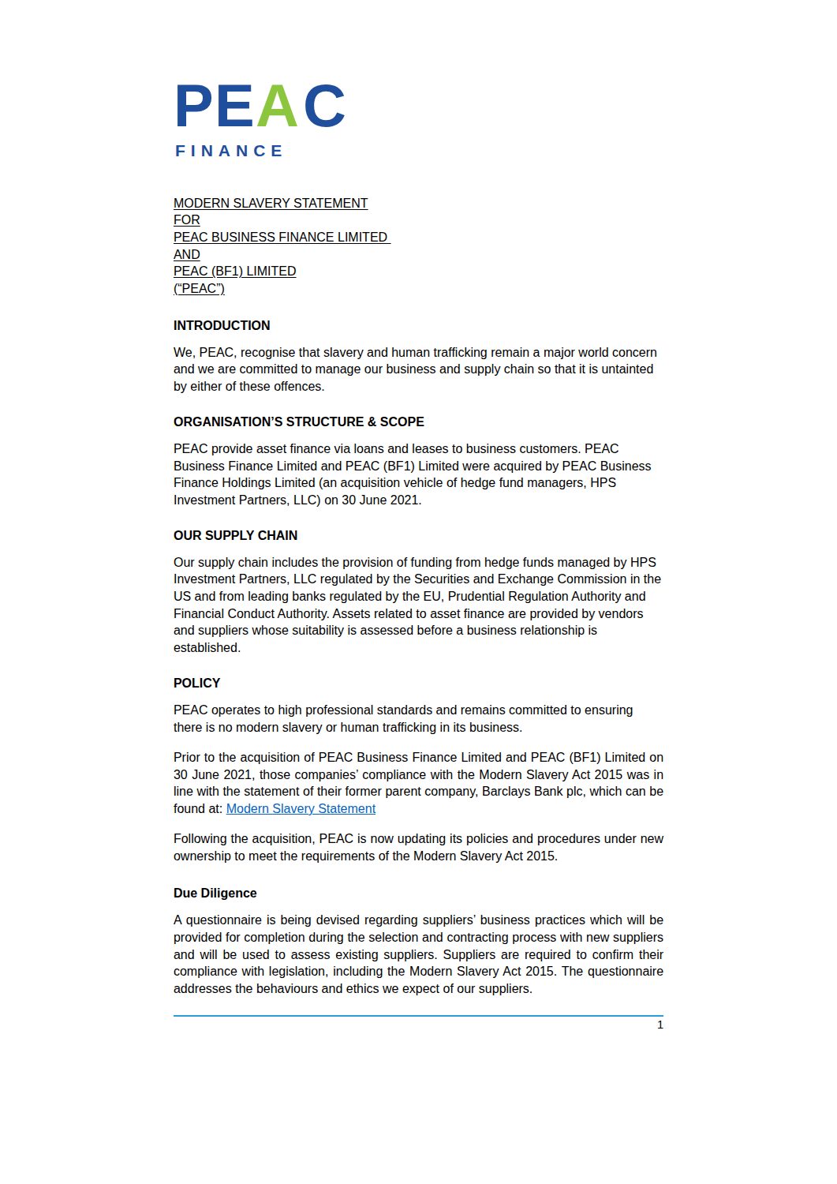P E A C FINANCE
MODERN SLAVERY STATEMENT FOR PEAC BUSINESS FINANCE LIMITED AND PEAC (BF1) LIMITED (“PEAC”)
INTRODUCTION
We, PEAC, recognise that slavery and human trafficking remain a major world concern and we are committed to manage our business and supply chain so that it is untainted by either of these offences.
ORGANISATION’S STRUCTURE & SCOPE
PEAC provide asset finance via loans and leases to business customers. PEAC Business Finance Limited and PEAC (BF1) Limited were acquired by PEAC Business Finance Holdings Limited (an acquisition vehicle of hedge fund managers, HPS Investment Partners, LLC) on 30 June 2021.
OUR SUPPLY CHAIN
Our supply chain includes the provision of funding from hedge funds managed by HPS Investment Partners, LLC regulated by the Securities and Exchange Commission in the US and from leading banks regulated by the EU, Prudential Regulation Authority and Financial Conduct Authority. Assets related to asset finance are provided by vendors and suppliers whose suitability is assessed before a business relationship is established.
POLICY
PEAC operates to high professional standards and remains committed to ensuring there is no modern slavery or human trafficking in its business.
Prior to the acquisition of PEAC Business Finance Limited and PEAC (BF1) Limited on 30 June 2021, those companies’ compliance with the Modern Slavery Act 2015 was in line with the statement of their former parent company, Barclays Bank plc, which can be found at: Modern Slavery Statement
Following the acquisition, PEAC is now updating its policies and procedures under new ownership to meet the requirements of the Modern Slavery Act 2015.
Due Diligence
A questionnaire is being devised regarding suppliers’ business practices which will be provided for completion during the selection and contracting process with new suppliers and will be used to assess existing suppliers. Suppliers are required to confirm their compliance with legislation, including the Modern Slavery Act 2015. The questionnaire addresses the behaviours and ethics we expect of our suppliers.
1